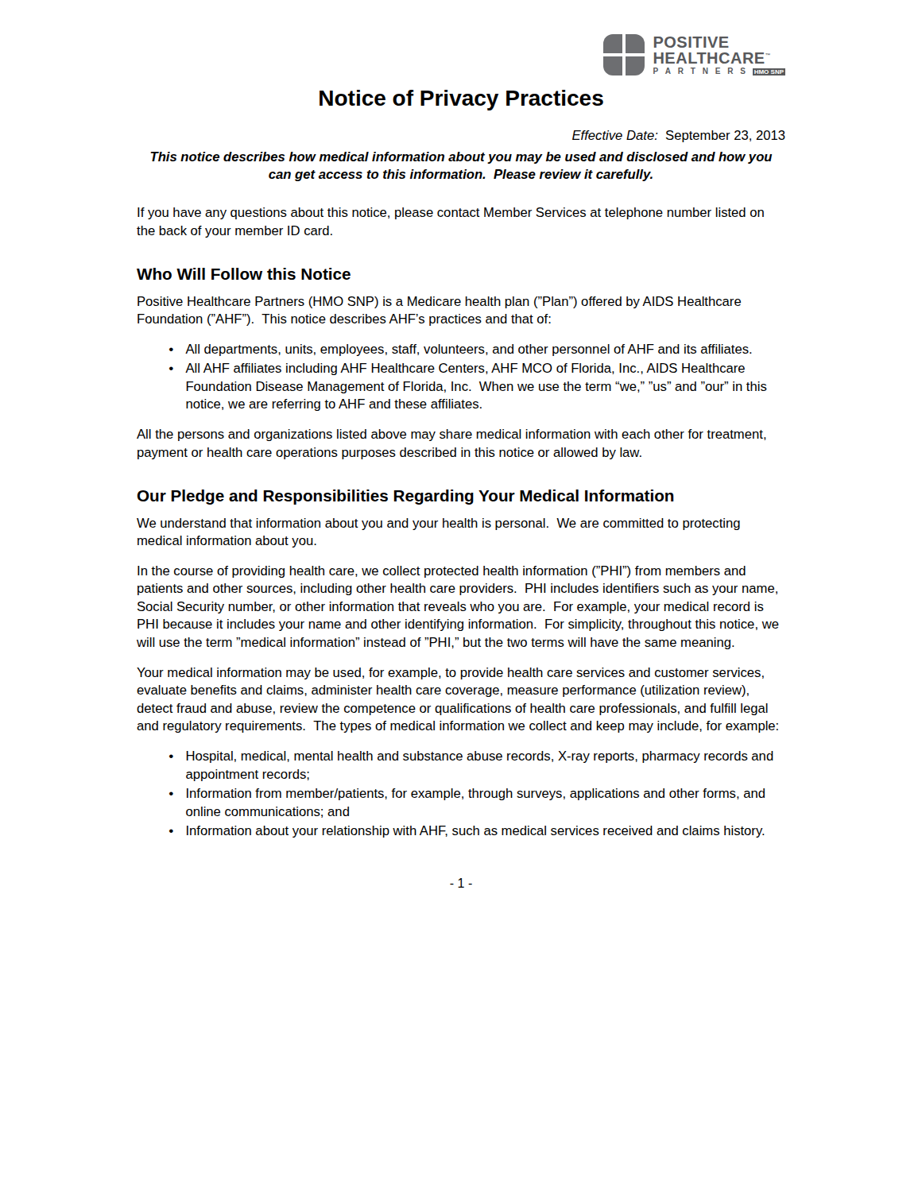POSITIVE HEALTHCARE™ P A R T N E R S HMO SNP
Notice of Privacy Practices
Effective Date: September 23, 2013
This notice describes how medical information about you may be used and disclosed and how you can get access to this information. Please review it carefully.
If you have any questions about this notice, please contact Member Services at telephone number listed on the back of your member ID card.
Who Will Follow this Notice
Positive Healthcare Partners (HMO SNP) is a Medicare health plan (”Plan”) offered by AIDS Healthcare Foundation (”AHF”). This notice describes AHF’s practices and that of:
All departments, units, employees, staff, volunteers, and other personnel of AHF and its affiliates.
All AHF affiliates including AHF Healthcare Centers, AHF MCO of Florida, Inc., AIDS Healthcare Foundation Disease Management of Florida, Inc. When we use the term “we,” ”us” and ”our” in this notice, we are referring to AHF and these affiliates.
All the persons and organizations listed above may share medical information with each other for treatment, payment or health care operations purposes described in this notice or allowed by law.
Our Pledge and Responsibilities Regarding Your Medical Information
We understand that information about you and your health is personal. We are committed to protecting medical information about you.
In the course of providing health care, we collect protected health information (”PHI”) from members and patients and other sources, including other health care providers. PHI includes identifiers such as your name, Social Security number, or other information that reveals who you are. For example, your medical record is PHI because it includes your name and other identifying information. For simplicity, throughout this notice, we will use the term ”medical information” instead of ”PHI,” but the two terms will have the same meaning.
Your medical information may be used, for example, to provide health care services and customer services, evaluate benefits and claims, administer health care coverage, measure performance (utilization review), detect fraud and abuse, review the competence or qualifications of health care professionals, and fulfill legal and regulatory requirements. The types of medical information we collect and keep may include, for example:
Hospital, medical, mental health and substance abuse records, X-ray reports, pharmacy records and appointment records;
Information from member/patients, for example, through surveys, applications and other forms, and online communications; and
Information about your relationship with AHF, such as medical services received and claims history.
- 1 -